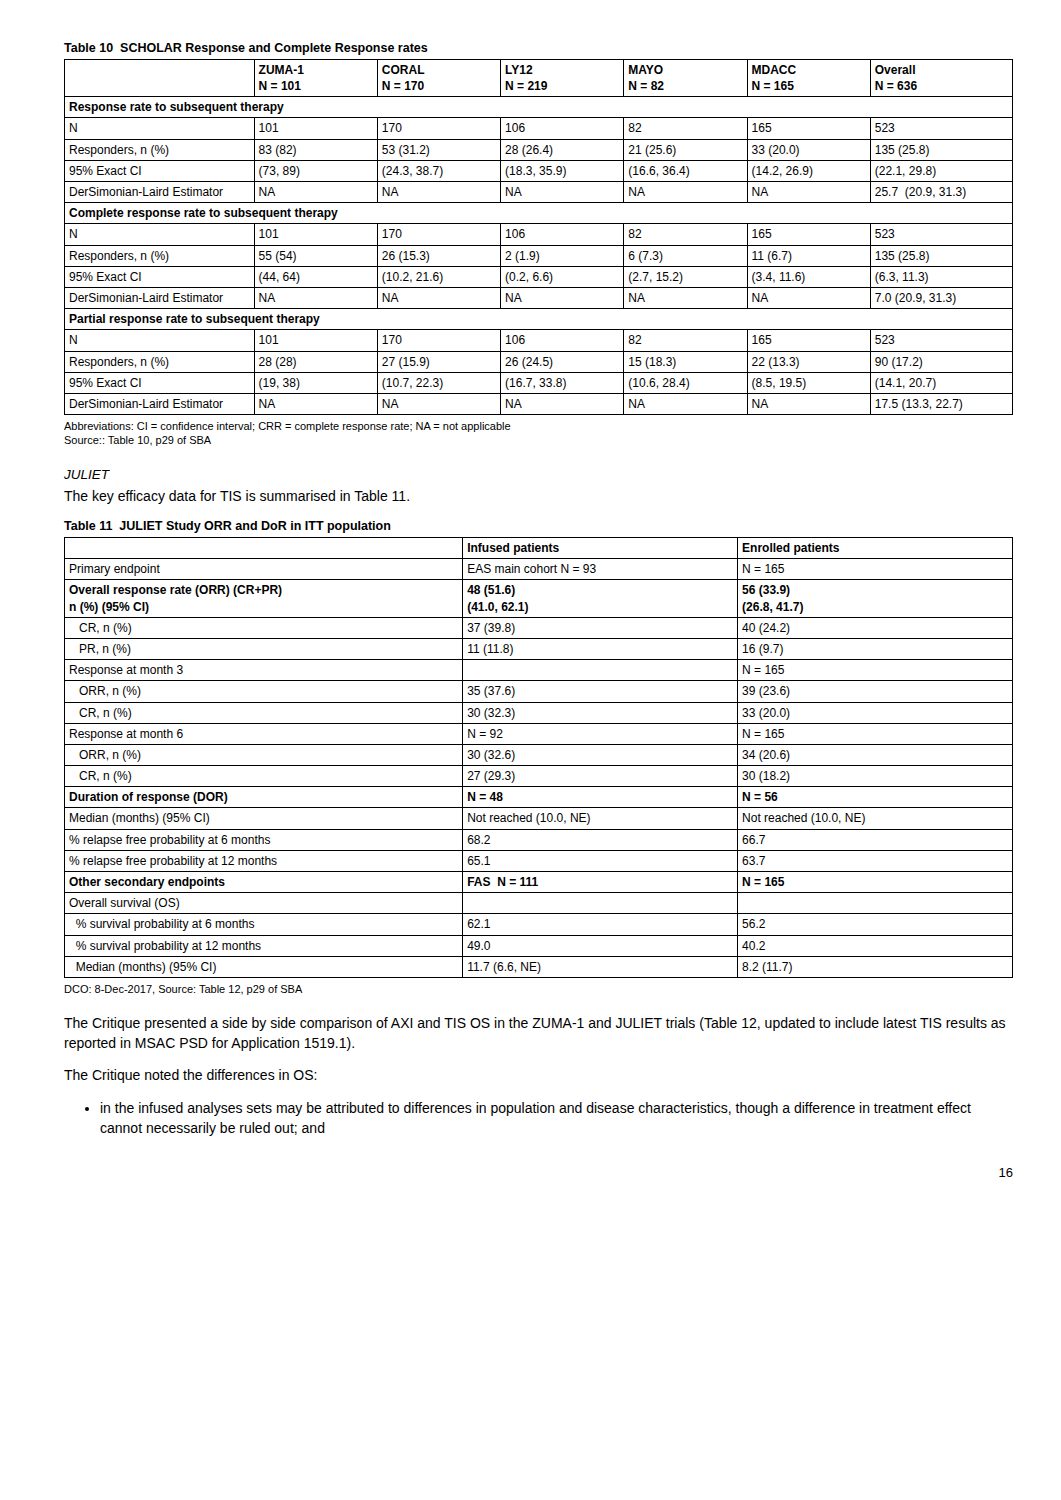Table 10 SCHOLAR Response and Complete Response rates
| | ZUMA-1 N = 101 | CORAL N = 170 | LY12 N = 219 | MAYO N = 82 | MDACC N = 165 | Overall N = 636 |
| --- | --- | --- | --- | --- | --- | --- |
| Response rate to subsequent therapy |
| N | 101 | 170 | 106 | 82 | 165 | 523 |
| Responders, n (%) | 83 (82) | 53 (31.2) | 28 (26.4) | 21 (25.6) | 33 (20.0) | 135 (25.8) |
| 95% Exact CI | (73, 89) | (24.3, 38.7) | (18.3, 35.9) | (16.6, 36.4) | (14.2, 26.9) | (22.1, 29.8) |
| DerSimonian-Laird Estimator | NA | NA | NA | NA | NA | 25.7 (20.9, 31.3) |
| Complete response rate to subsequent therapy |
| N | 101 | 170 | 106 | 82 | 165 | 523 |
| Responders, n (%) | 55 (54) | 26 (15.3) | 2 (1.9) | 6 (7.3) | 11 (6.7) | 135 (25.8) |
| 95% Exact CI | (44, 64) | (10.2, 21.6) | (0.2, 6.6) | (2.7, 15.2) | (3.4, 11.6) | (6.3, 11.3) |
| DerSimonian-Laird Estimator | NA | NA | NA | NA | NA | 7.0 (20.9, 31.3) |
| Partial response rate to subsequent therapy |
| N | 101 | 170 | 106 | 82 | 165 | 523 |
| Responders, n (%) | 28 (28) | 27 (15.9) | 26 (24.5) | 15 (18.3) | 22 (13.3) | 90 (17.2) |
| 95% Exact CI | (19, 38) | (10.7, 22.3) | (16.7, 33.8) | (10.6, 28.4) | (8.5, 19.5) | (14.1, 20.7) |
| DerSimonian-Laird Estimator | NA | NA | NA | NA | NA | 17.5 (13.3, 22.7) |
Abbreviations: CI = confidence interval; CRR = complete response rate; NA = not applicable
Source:: Table 10, p29 of SBA
JULIET
The key efficacy data for TIS is summarised in Table 11.
Table 11 JULIET Study ORR and DoR in ITT population
| | Infused patients | Enrolled patients |
| --- | --- | --- |
| Primary endpoint | EAS main cohort N = 93 | N = 165 |
| Overall response rate (ORR) (CR+PR) n (%) (95% CI) | 48 (51.6) (41.0, 62.1) | 56 (33.9) (26.8, 41.7) |
| CR, n (%) | 37 (39.8) | 40 (24.2) |
| PR, n (%) | 11 (11.8) | 16 (9.7) |
| Response at month 3 | | N = 165 |
| ORR, n (%) | 35 (37.6) | 39 (23.6) |
| CR, n (%) | 30 (32.3) | 33 (20.0) |
| Response at month 6 | N = 92 | N = 165 |
| ORR, n (%) | 30 (32.6) | 34 (20.6) |
| CR, n (%) | 27 (29.3) | 30 (18.2) |
| Duration of response (DOR) | N = 48 | N = 56 |
| Median (months) (95% CI) | Not reached (10.0, NE) | Not reached (10.0, NE) |
| % relapse free probability at 6 months | 68.2 | 66.7 |
| % relapse free probability at 12 months | 65.1 | 63.7 |
| Other secondary endpoints | FAS N = 111 | N = 165 |
| Overall survival (OS) | | |
| % survival probability at 6 months | 62.1 | 56.2 |
| % survival probability at 12 months | 49.0 | 40.2 |
| Median (months) (95% CI) | 11.7 (6.6, NE) | 8.2 (11.7) |
DCO: 8-Dec-2017, Source: Table 12, p29 of SBA
The Critique presented a side by side comparison of AXI and TIS OS in the ZUMA-1 and JULIET trials (Table 12, updated to include latest TIS results as reported in MSAC PSD for Application 1519.1).
The Critique noted the differences in OS:
in the infused analyses sets may be attributed to differences in population and disease characteristics, though a difference in treatment effect cannot necessarily be ruled out; and
16